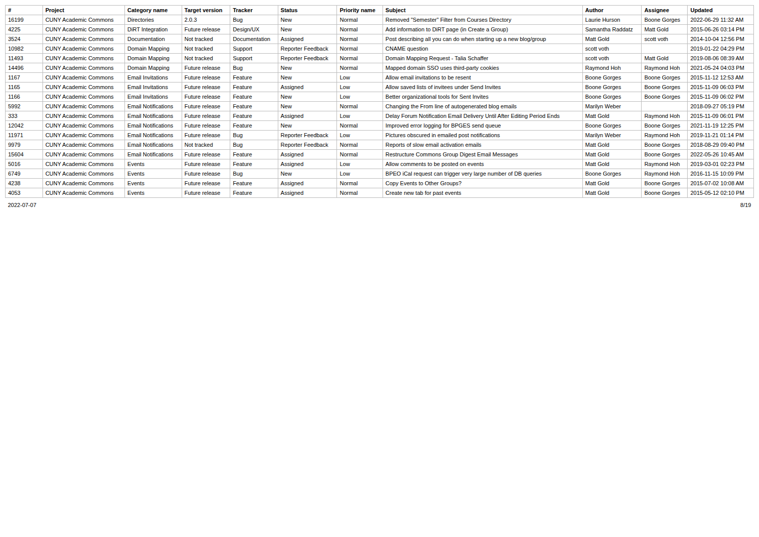| # | Project | Category name | Target version | Tracker | Status | Priority name | Subject | Author | Assignee | Updated |
| --- | --- | --- | --- | --- | --- | --- | --- | --- | --- | --- |
| 16199 | CUNY Academic Commons | Directories | 2.0.3 | Bug | New | Normal | Removed "Semester" Filter from Courses Directory | Laurie Hurson | Boone Gorges | 2022-06-29 11:32 AM |
| 4225 | CUNY Academic Commons | DiRT Integration | Future release | Design/UX | New | Normal | Add information to DiRT page (in Create a Group) | Samantha Raddatz | Matt Gold | 2015-06-26 03:14 PM |
| 3524 | CUNY Academic Commons | Documentation | Not tracked | Documentation | Assigned | Normal | Post describing all you can do when starting up a new blog/group | Matt Gold | scott voth | 2014-10-04 12:56 PM |
| 10982 | CUNY Academic Commons | Domain Mapping | Not tracked | Support | Reporter Feedback | Normal | CNAME question | scott voth | | 2019-01-22 04:29 PM |
| 11493 | CUNY Academic Commons | Domain Mapping | Not tracked | Support | Reporter Feedback | Normal | Domain Mapping Request - Talia Schaffer | scott voth | Matt Gold | 2019-08-06 08:39 AM |
| 14496 | CUNY Academic Commons | Domain Mapping | Future release | Bug | New | Normal | Mapped domain SSO uses third-party cookies | Raymond Hoh | Raymond Hoh | 2021-05-24 04:03 PM |
| 1167 | CUNY Academic Commons | Email Invitations | Future release | Feature | New | Low | Allow email invitations to be resent | Boone Gorges | Boone Gorges | 2015-11-12 12:53 AM |
| 1165 | CUNY Academic Commons | Email Invitations | Future release | Feature | Assigned | Low | Allow saved lists of invitees under Send Invites | Boone Gorges | Boone Gorges | 2015-11-09 06:03 PM |
| 1166 | CUNY Academic Commons | Email Invitations | Future release | Feature | New | Low | Better organizational tools for Sent Invites | Boone Gorges | Boone Gorges | 2015-11-09 06:02 PM |
| 5992 | CUNY Academic Commons | Email Notifications | Future release | Feature | New | Normal | Changing the From line of autogenerated blog emails | Marilyn Weber | | 2018-09-27 05:19 PM |
| 333 | CUNY Academic Commons | Email Notifications | Future release | Feature | Assigned | Low | Delay Forum Notification Email Delivery Until After Editing Period Ends | Matt Gold | Raymond Hoh | 2015-11-09 06:01 PM |
| 12042 | CUNY Academic Commons | Email Notifications | Future release | Feature | New | Normal | Improved error logging for BPGES send queue | Boone Gorges | Boone Gorges | 2021-11-19 12:25 PM |
| 11971 | CUNY Academic Commons | Email Notifications | Future release | Bug | Reporter Feedback | Low | Pictures obscured in emailed post notifications | Marilyn Weber | Raymond Hoh | 2019-11-21 01:14 PM |
| 9979 | CUNY Academic Commons | Email Notifications | Not tracked | Bug | Reporter Feedback | Normal | Reports of slow email activation emails | Matt Gold | Boone Gorges | 2018-08-29 09:40 PM |
| 15604 | CUNY Academic Commons | Email Notifications | Future release | Feature | Assigned | Normal | Restructure Commons Group Digest Email Messages | Matt Gold | Boone Gorges | 2022-05-26 10:45 AM |
| 5016 | CUNY Academic Commons | Events | Future release | Feature | Assigned | Low | Allow comments to be posted on events | Matt Gold | Raymond Hoh | 2019-03-01 02:23 PM |
| 6749 | CUNY Academic Commons | Events | Future release | Bug | New | Low | BPEO iCal request can trigger very large number of DB queries | Boone Gorges | Raymond Hoh | 2016-11-15 10:09 PM |
| 4238 | CUNY Academic Commons | Events | Future release | Feature | Assigned | Normal | Copy Events to Other Groups? | Matt Gold | Boone Gorges | 2015-07-02 10:08 AM |
| 4053 | CUNY Academic Commons | Events | Future release | Feature | Assigned | Normal | Create new tab for past events | Matt Gold | Boone Gorges | 2015-05-12 02:10 PM |
| 2022-07-07 | | 8/19 |